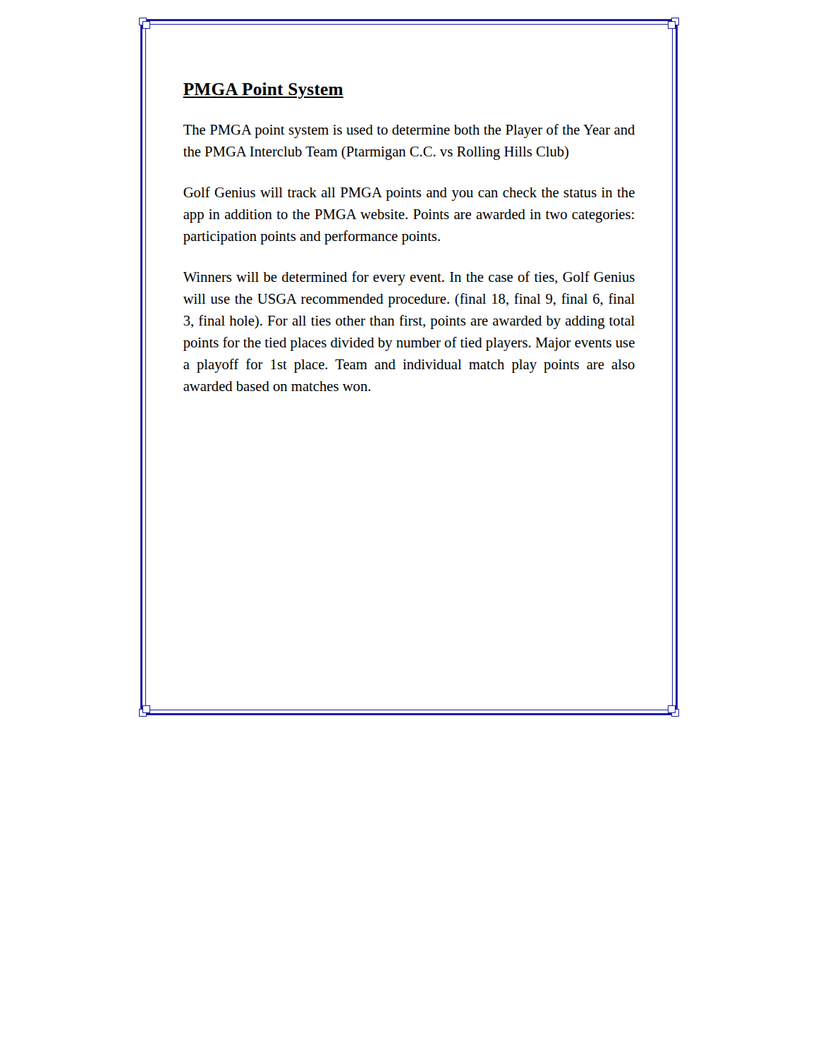PMGA Point System
The PMGA point system is used to determine both the Player of the Year and the PMGA Interclub Team (Ptarmigan C.C. vs Rolling Hills Club)
Golf Genius will track all PMGA points and you can check the status in the app in addition to the PMGA website. Points are awarded in two categories: participation points and performance points.
Winners will be determined for every event. In the case of ties, Golf Genius will use the USGA recommended procedure. (final 18, final 9, final 6, final 3, final hole). For all ties other than first, points are awarded by adding total points for the tied places divided by number of tied players. Major events use a playoff for 1st place. Team and individual match play points are also awarded based on matches won.